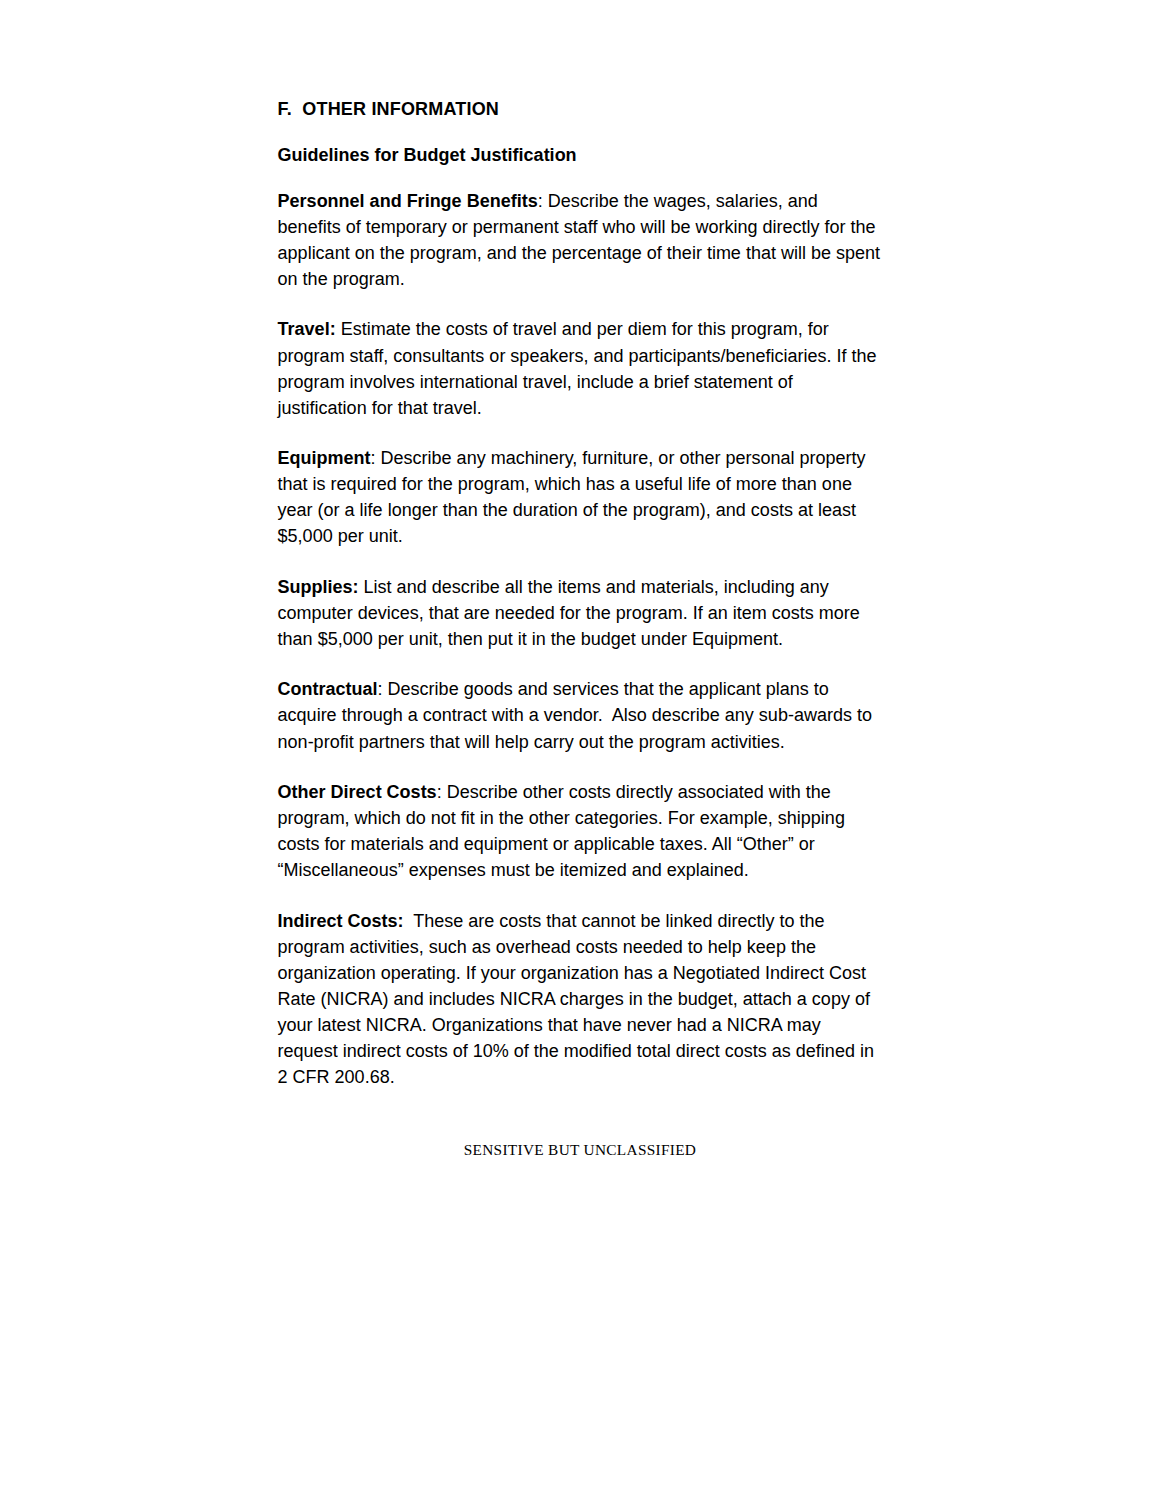F. OTHER INFORMATION
Guidelines for Budget Justification
Personnel and Fringe Benefits: Describe the wages, salaries, and benefits of temporary or permanent staff who will be working directly for the applicant on the program, and the percentage of their time that will be spent on the program.
Travel: Estimate the costs of travel and per diem for this program, for program staff, consultants or speakers, and participants/beneficiaries. If the program involves international travel, include a brief statement of justification for that travel.
Equipment: Describe any machinery, furniture, or other personal property that is required for the program, which has a useful life of more than one year (or a life longer than the duration of the program), and costs at least $5,000 per unit.
Supplies: List and describe all the items and materials, including any computer devices, that are needed for the program. If an item costs more than $5,000 per unit, then put it in the budget under Equipment.
Contractual: Describe goods and services that the applicant plans to acquire through a contract with a vendor. Also describe any sub-awards to non-profit partners that will help carry out the program activities.
Other Direct Costs: Describe other costs directly associated with the program, which do not fit in the other categories. For example, shipping costs for materials and equipment or applicable taxes. All “Other” or “Miscellaneous” expenses must be itemized and explained.
Indirect Costs: These are costs that cannot be linked directly to the program activities, such as overhead costs needed to help keep the organization operating. If your organization has a Negotiated Indirect Cost Rate (NICRA) and includes NICRA charges in the budget, attach a copy of your latest NICRA. Organizations that have never had a NICRA may request indirect costs of 10% of the modified total direct costs as defined in 2 CFR 200.68.
SENSITIVE BUT UNCLASSIFIED